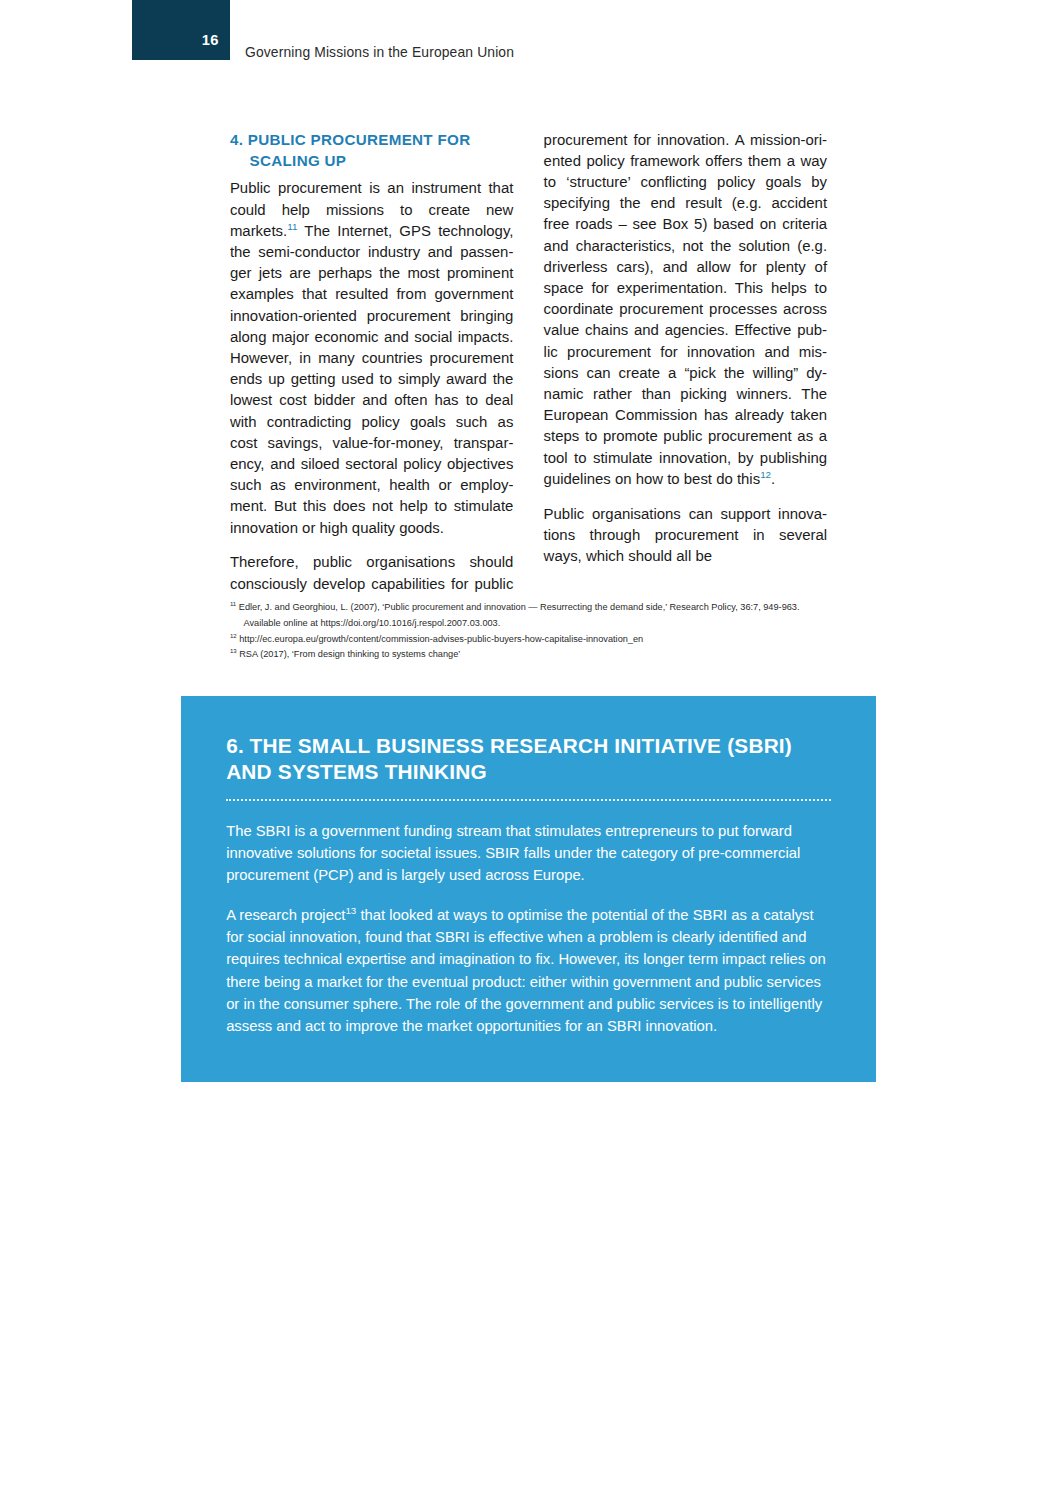16
Governing Missions in the European Union
4. PUBLIC PROCUREMENT FORSCALING UP
Public procurement is an instrument that could help missions to create new markets.11 The Internet, GPS technology, the semi-conductor industry and passenger jets are perhaps the most prominent examples that resulted from government innovation-oriented procurement bringing along major economic and social impacts. However, in many countries procurement ends up getting used to simply award the lowest cost bidder and often has to deal with contradicting policy goals such as cost savings, value-for-money, transparency, and siloed sectoral policy objectives such as environment, health or employment. But this does not help to stimulate innovation or high quality goods.
Therefore, public organisations should consciously develop capabilities for public procurement for innovation. A mission-oriented policy framework offers them a way to ‘structure’ conflicting policy goals by specifying the end result (e.g. accident free roads – see Box 5) based on criteria and characteristics, not the solution (e.g. driverless cars), and allow for plenty of space for experimentation. This helps to coordinate procurement processes across value chains and agencies. Effective public procurement for innovation and missions can create a “pick the willing” dynamic rather than picking winners. The European Commission has already taken steps to promote public procurement as a tool to stimulate innovation, by publishing guidelines on how to best do this12.
Public organisations can support innovations through procurement in several ways, which should all be
11 Edler, J. and Georghiou, L. (2007), ‘Public procurement and innovation — Resurrecting the demand side,’ Research Policy, 36:7, 949-963.
Available online at https://doi.org/10.1016/j.respol.2007.03.003.
12 http://ec.europa.eu/growth/content/commission-advises-public-buyers-how-capitalise-innovation_en
13 RSA (2017), ‘From design thinking to systems change’
6. THE SMALL BUSINESS RESEARCH INITIATIVE (SBRI) AND SYSTEMS THINKING
The SBRI is a government funding stream that stimulates entrepreneurs to put forward innovative solutions for societal issues. SBIR falls under the category of pre-commercial procurement (PCP) and is largely used across Europe.
A research project13 that looked at ways to optimise the potential of the SBRI as a catalyst for social innovation, found that SBRI is effective when a problem is clearly identified and requires technical expertise and imagination to fix. However, its longer term impact relies on there being a market for the eventual product: either within government and public services or in the consumer sphere. The role of the government and public services is to intelligently assess and act to improve the market opportunities for an SBRI innovation.